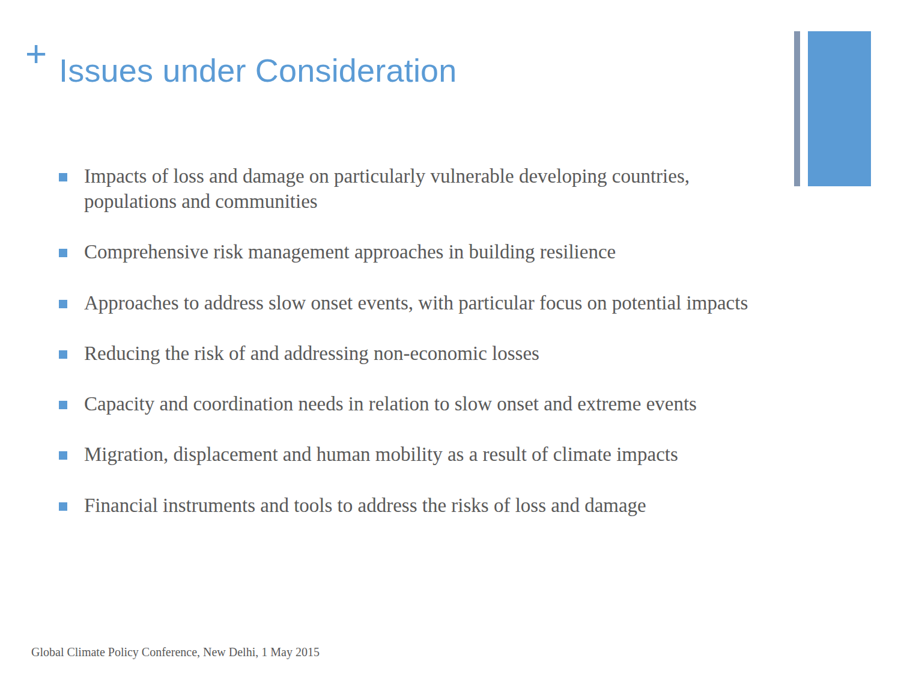+
Issues under Consideration
Impacts of loss and damage on particularly vulnerable developing countries, populations and communities
Comprehensive risk management approaches in building resilience
Approaches to address slow onset events, with particular focus on potential impacts
Reducing the risk of and addressing non-economic losses
Capacity and coordination needs in relation to slow onset and extreme events
Migration, displacement and human mobility as a result of climate impacts
Financial instruments and tools to address the risks of loss and damage
Global Climate Policy Conference, New Delhi, 1 May 2015